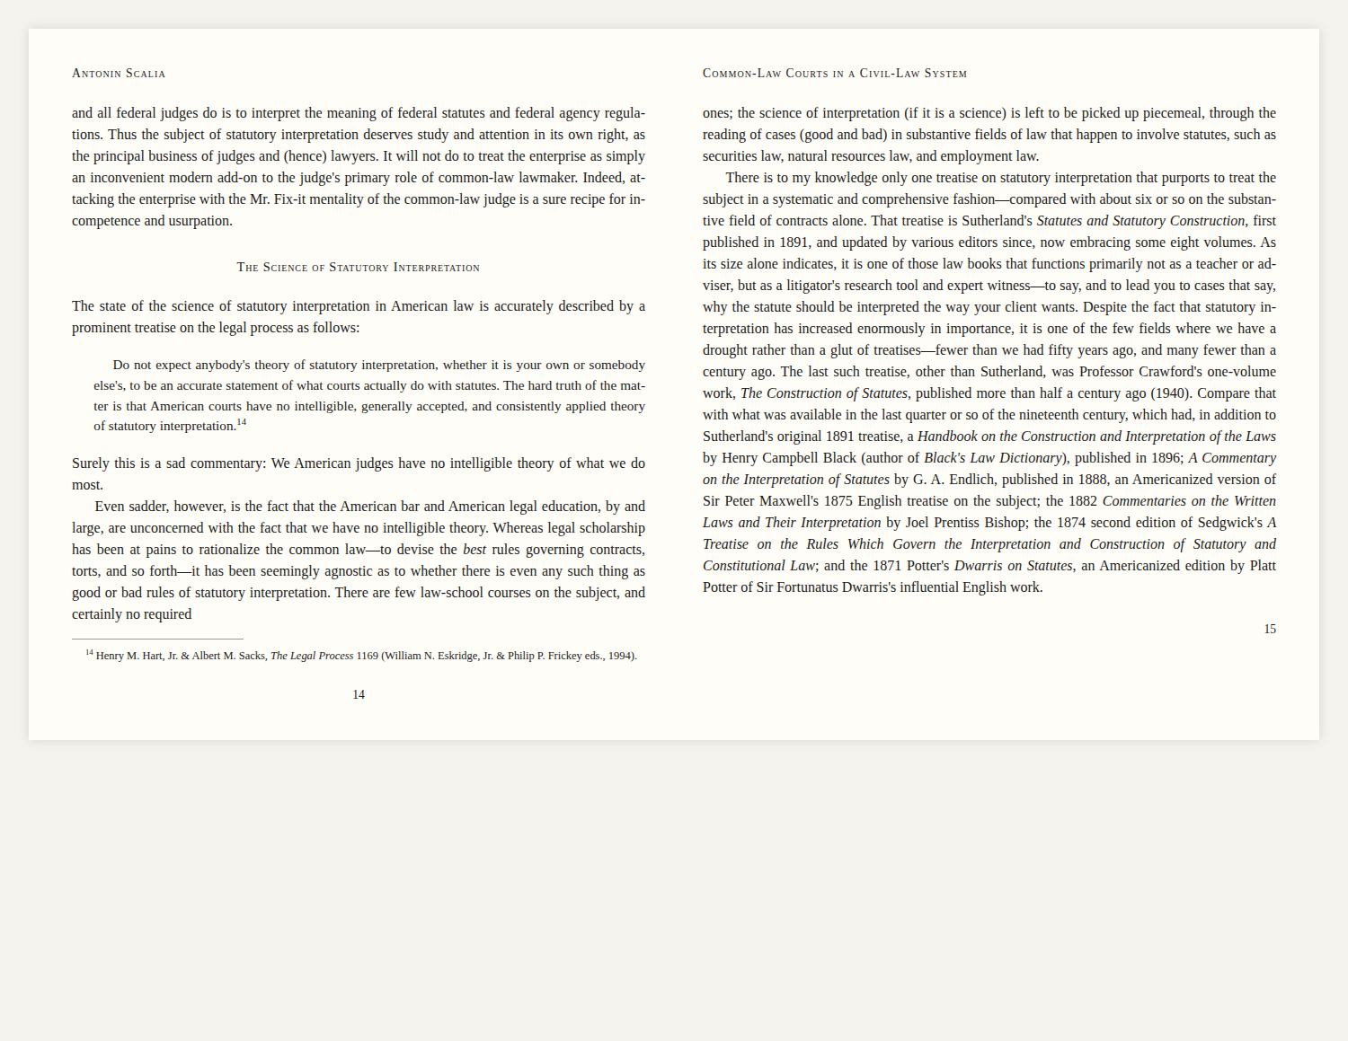Antonin Scalia
and all federal judges do is to interpret the meaning of federal statutes and federal agency regulations. Thus the subject of statutory interpretation deserves study and attention in its own right, as the principal business of judges and (hence) lawyers. It will not do to treat the enterprise as simply an inconvenient modern add-on to the judge's primary role of common-law lawmaker. Indeed, attacking the enterprise with the Mr. Fix-it mentality of the common-law judge is a sure recipe for incompetence and usurpation.
The Science of Statutory Interpretation
The state of the science of statutory interpretation in American law is accurately described by a prominent treatise on the legal process as follows:
Do not expect anybody's theory of statutory interpretation, whether it is your own or somebody else's, to be an accurate statement of what courts actually do with statutes. The hard truth of the matter is that American courts have no intelligible, generally accepted, and consistently applied theory of statutory interpretation.14
Surely this is a sad commentary: We American judges have no intelligible theory of what we do most.
Even sadder, however, is the fact that the American bar and American legal education, by and large, are unconcerned with the fact that we have no intelligible theory. Whereas legal scholarship has been at pains to rationalize the common law—to devise the best rules governing contracts, torts, and so forth—it has been seemingly agnostic as to whether there is even any such thing as good or bad rules of statutory interpretation. There are few law-school courses on the subject, and certainly no required
14 Henry M. Hart, Jr. & Albert M. Sacks, The Legal Process 1169 (William N. Eskridge, Jr. & Philip P. Frickey eds., 1994).
14
Common-Law Courts in a Civil-Law System
ones; the science of interpretation (if it is a science) is left to be picked up piecemeal, through the reading of cases (good and bad) in substantive fields of law that happen to involve statutes, such as securities law, natural resources law, and employment law.
There is to my knowledge only one treatise on statutory interpretation that purports to treat the subject in a systematic and comprehensive fashion—compared with about six or so on the substantive field of contracts alone. That treatise is Sutherland's Statutes and Statutory Construction, first published in 1891, and updated by various editors since, now embracing some eight volumes. As its size alone indicates, it is one of those law books that functions primarily not as a teacher or adviser, but as a litigator's research tool and expert witness—to say, and to lead you to cases that say, why the statute should be interpreted the way your client wants. Despite the fact that statutory interpretation has increased enormously in importance, it is one of the few fields where we have a drought rather than a glut of treatises—fewer than we had fifty years ago, and many fewer than a century ago. The last such treatise, other than Sutherland, was Professor Crawford's one-volume work, The Construction of Statutes, published more than half a century ago (1940). Compare that with what was available in the last quarter or so of the nineteenth century, which had, in addition to Sutherland's original 1891 treatise, a Handbook on the Construction and Interpretation of the Laws by Henry Campbell Black (author of Black's Law Dictionary), published in 1896; A Commentary on the Interpretation of Statutes by G. A. Endlich, published in 1888, an Americanized version of Sir Peter Maxwell's 1875 English treatise on the subject; the 1882 Commentaries on the Written Laws and Their Interpretation by Joel Prentiss Bishop; the 1874 second edition of Sedgwick's A Treatise on the Rules Which Govern the Interpretation and Construction of Statutory and Constitutional Law; and the 1871 Potter's Dwarris on Statutes, an Americanized edition by Platt Potter of Sir Fortunatus Dwarris's influential English work.
15